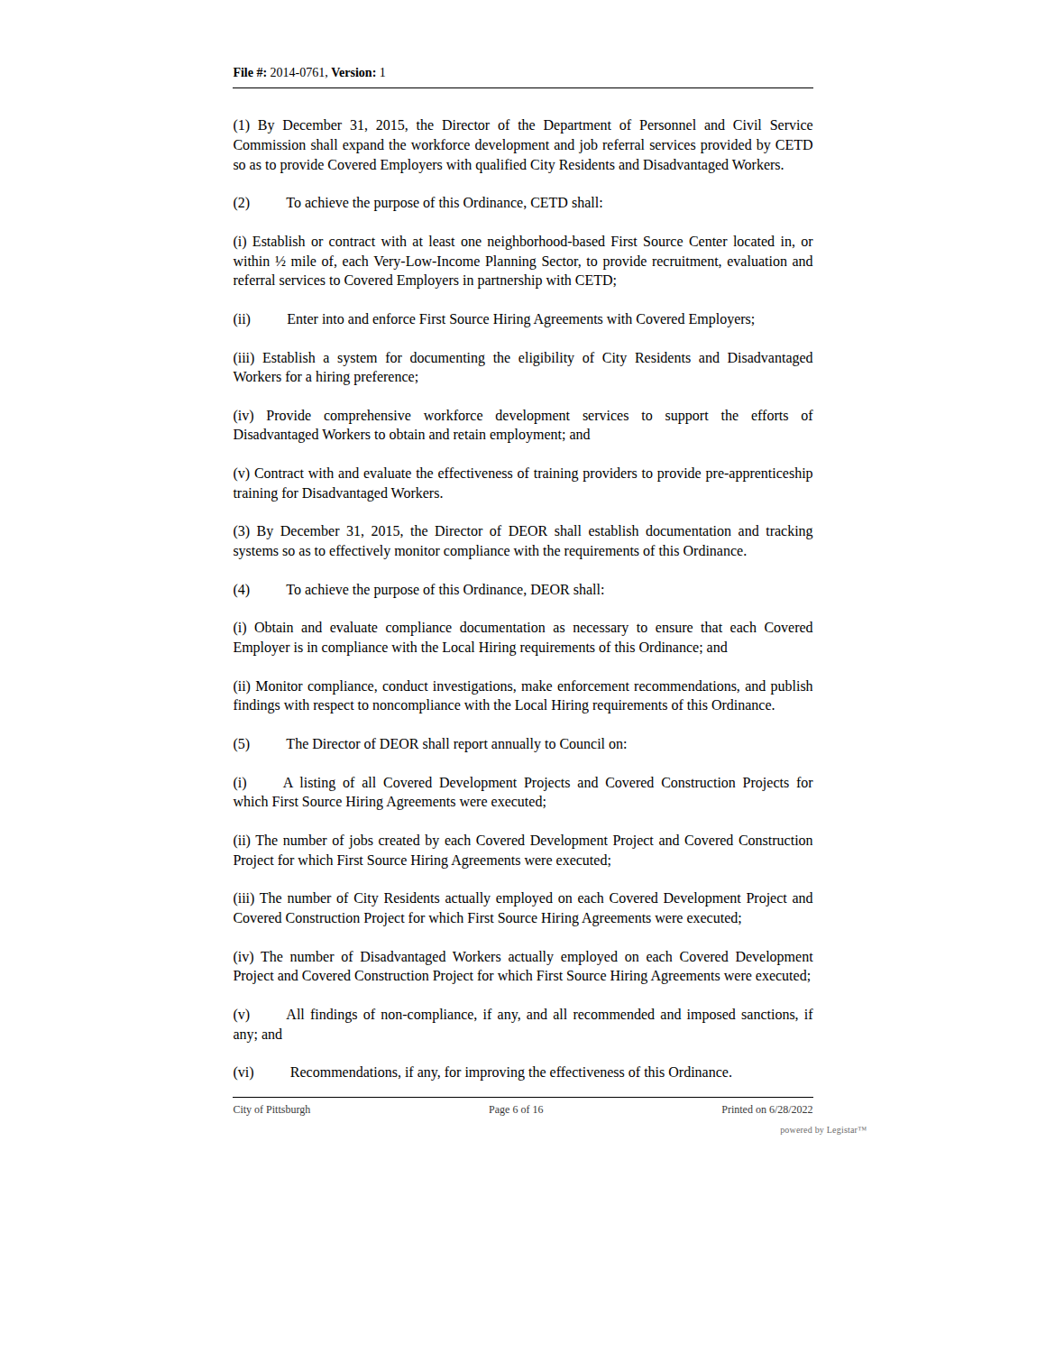File #: 2014-0761, Version: 1
(1) By December 31, 2015, the Director of the Department of Personnel and Civil Service Commission shall expand the workforce development and job referral services provided by CETD so as to provide Covered Employers with qualified City Residents and Disadvantaged Workers.
(2) To achieve the purpose of this Ordinance, CETD shall:
(i) Establish or contract with at least one neighborhood-based First Source Center located in, or within ½ mile of, each Very-Low-Income Planning Sector, to provide recruitment, evaluation and referral services to Covered Employers in partnership with CETD;
(ii) Enter into and enforce First Source Hiring Agreements with Covered Employers;
(iii) Establish a system for documenting the eligibility of City Residents and Disadvantaged Workers for a hiring preference;
(iv) Provide comprehensive workforce development services to support the efforts of Disadvantaged Workers to obtain and retain employment; and
(v) Contract with and evaluate the effectiveness of training providers to provide pre-apprenticeship training for Disadvantaged Workers.
(3) By December 31, 2015, the Director of DEOR shall establish documentation and tracking systems so as to effectively monitor compliance with the requirements of this Ordinance.
(4) To achieve the purpose of this Ordinance, DEOR shall:
(i) Obtain and evaluate compliance documentation as necessary to ensure that each Covered Employer is in compliance with the Local Hiring requirements of this Ordinance; and
(ii) Monitor compliance, conduct investigations, make enforcement recommendations, and publish findings with respect to noncompliance with the Local Hiring requirements of this Ordinance.
(5) The Director of DEOR shall report annually to Council on:
(i) A listing of all Covered Development Projects and Covered Construction Projects for which First Source Hiring Agreements were executed;
(ii) The number of jobs created by each Covered Development Project and Covered Construction Project for which First Source Hiring Agreements were executed;
(iii) The number of City Residents actually employed on each Covered Development Project and Covered Construction Project for which First Source Hiring Agreements were executed;
(iv) The number of Disadvantaged Workers actually employed on each Covered Development Project and Covered Construction Project for which First Source Hiring Agreements were executed;
(v) All findings of non-compliance, if any, and all recommended and imposed sanctions, if any; and
(vi) Recommendations, if any, for improving the effectiveness of this Ordinance.
City of Pittsburgh
Page 6 of 16
Printed on 6/28/2022
powered by Legistar™